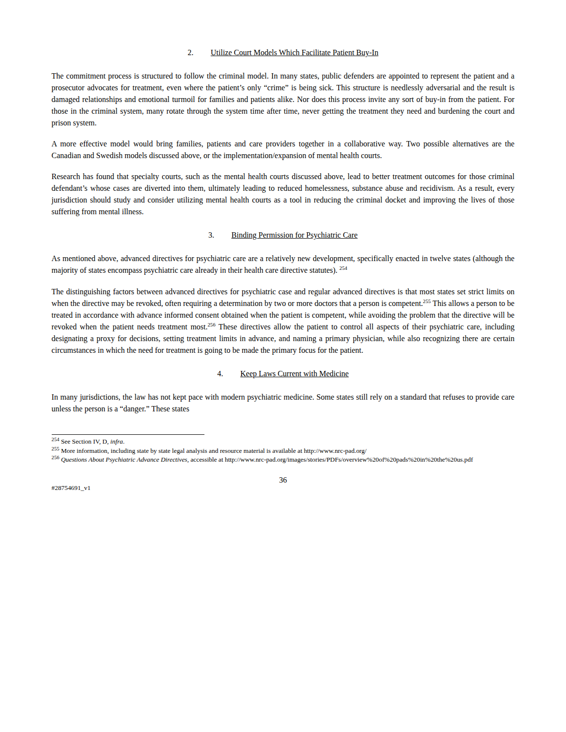2. Utilize Court Models Which Facilitate Patient Buy-In
The commitment process is structured to follow the criminal model. In many states, public defenders are appointed to represent the patient and a prosecutor advocates for treatment, even where the patient’s only “crime” is being sick. This structure is needlessly adversarial and the result is damaged relationships and emotional turmoil for families and patients alike. Nor does this process invite any sort of buy-in from the patient. For those in the criminal system, many rotate through the system time after time, never getting the treatment they need and burdening the court and prison system.
A more effective model would bring families, patients and care providers together in a collaborative way. Two possible alternatives are the Canadian and Swedish models discussed above, or the implementation/expansion of mental health courts.
Research has found that specialty courts, such as the mental health courts discussed above, lead to better treatment outcomes for those criminal defendant’s whose cases are diverted into them, ultimately leading to reduced homelessness, substance abuse and recidivism. As a result, every jurisdiction should study and consider utilizing mental health courts as a tool in reducing the criminal docket and improving the lives of those suffering from mental illness.
3. Binding Permission for Psychiatric Care
As mentioned above, advanced directives for psychiatric care are a relatively new development, specifically enacted in twelve states (although the majority of states encompass psychiatric care already in their health care directive statutes). 254
The distinguishing factors between advanced directives for psychiatric case and regular advanced directives is that most states set strict limits on when the directive may be revoked, often requiring a determination by two or more doctors that a person is competent.255 This allows a person to be treated in accordance with advance informed consent obtained when the patient is competent, while avoiding the problem that the directive will be revoked when the patient needs treatment most.256 These directives allow the patient to control all aspects of their psychiatric care, including designating a proxy for decisions, setting treatment limits in advance, and naming a primary physician, while also recognizing there are certain circumstances in which the need for treatment is going to be made the primary focus for the patient.
4. Keep Laws Current with Medicine
In many jurisdictions, the law has not kept pace with modern psychiatric medicine. Some states still rely on a standard that refuses to provide care unless the person is a “danger.” These states
254 See Section IV, D, infra.
255 More information, including state by state legal analysis and resource material is available at http://www.nrc-pad.org/
256 Questions About Psychiatric Advance Directives, accessible at http://www.nrc-pad.org/images/stories/PDFs/overview%20of%20pads%20in%20the%20us.pdf
36
#28754691_v1